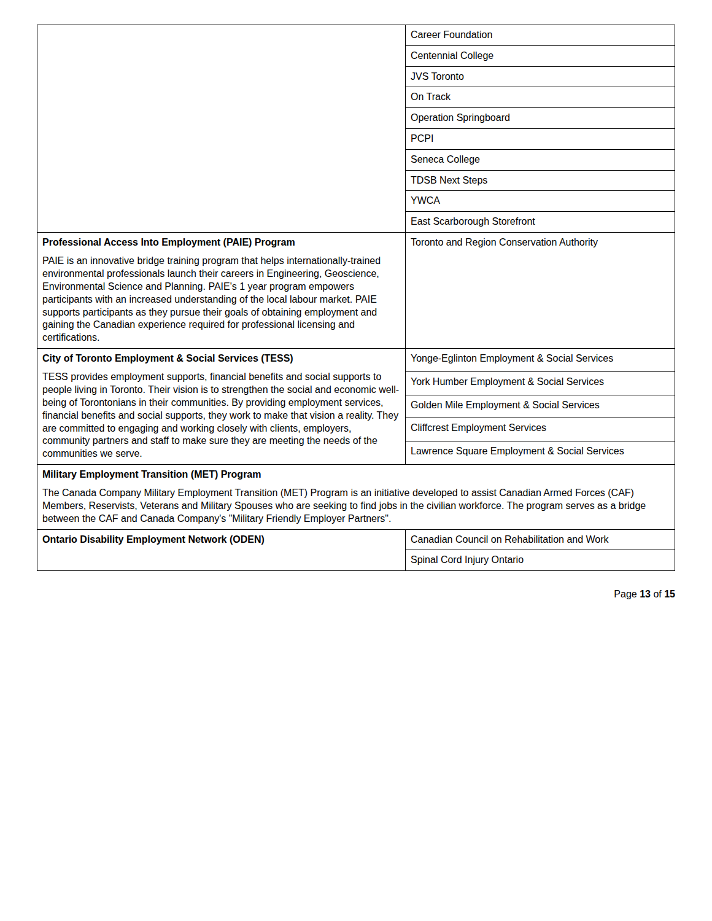| | Career Foundation |
| Centennial College |
| JVS Toronto |
| On Track |
| Operation Springboard |
| PCPI |
| Seneca College |
| TDSB Next Steps |
| YWCA |
| East Scarborough Storefront |
| Professional Access Into Employment (PAIE) Program PAIE is an innovative bridge training program that helps internationally-trained environmental professionals launch their careers in Engineering, Geoscience, Environmental Science and Planning. PAIE's 1 year program empowers participants with an increased understanding of the local labour market. PAIE supports participants as they pursue their goals of obtaining employment and gaining the Canadian experience required for professional licensing and certifications. | Toronto and Region Conservation Authority |
| City of Toronto Employment & Social Services (TESS) TESS provides employment supports, financial benefits and social supports to people living in Toronto. Their vision is to strengthen the social and economic well-being of Torontonians in their communities. By providing employment services, financial benefits and social supports, they work to make that vision a reality. They are committed to engaging and working closely with clients, employers, community partners and staff to make sure they are meeting the needs of the communities we serve. | Yonge-Eglinton Employment & Social Services |
| York Humber Employment & Social Services |
| Golden Mile Employment & Social Services |
| Cliffcrest Employment Services |
| Lawrence Square Employment & Social Services |
| Military Employment Transition (MET) Program The Canada Company Military Employment Transition (MET) Program is an initiative developed to assist Canadian Armed Forces (CAF) Members, Reservists, Veterans and Military Spouses who are seeking to find jobs in the civilian workforce. The program serves as a bridge between the CAF and Canada Company's "Military Friendly Employer Partners". |
| Ontario Disability Employment Network (ODEN) | Canadian Council on Rehabilitation and Work |
| Spinal Cord Injury Ontario |
Page 13 of 15